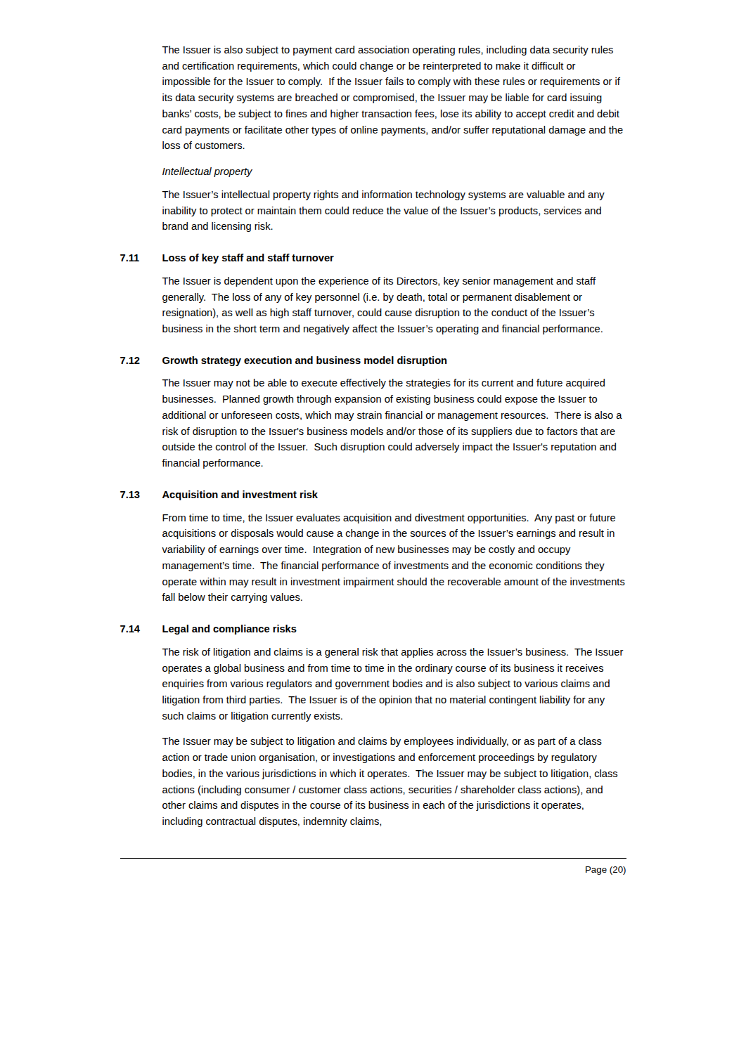The Issuer is also subject to payment card association operating rules, including data security rules and certification requirements, which could change or be reinterpreted to make it difficult or impossible for the Issuer to comply. If the Issuer fails to comply with these rules or requirements or if its data security systems are breached or compromised, the Issuer may be liable for card issuing banks’ costs, be subject to fines and higher transaction fees, lose its ability to accept credit and debit card payments or facilitate other types of online payments, and/or suffer reputational damage and the loss of customers.
Intellectual property
The Issuer’s intellectual property rights and information technology systems are valuable and any inability to protect or maintain them could reduce the value of the Issuer’s products, services and brand and licensing risk.
7.11
Loss of key staff and staff turnover
The Issuer is dependent upon the experience of its Directors, key senior management and staff generally. The loss of any of key personnel (i.e. by death, total or permanent disablement or resignation), as well as high staff turnover, could cause disruption to the conduct of the Issuer’s business in the short term and negatively affect the Issuer’s operating and financial performance.
7.12
Growth strategy execution and business model disruption
The Issuer may not be able to execute effectively the strategies for its current and future acquired businesses. Planned growth through expansion of existing business could expose the Issuer to additional or unforeseen costs, which may strain financial or management resources. There is also a risk of disruption to the Issuer's business models and/or those of its suppliers due to factors that are outside the control of the Issuer. Such disruption could adversely impact the Issuer's reputation and financial performance.
7.13
Acquisition and investment risk
From time to time, the Issuer evaluates acquisition and divestment opportunities. Any past or future acquisitions or disposals would cause a change in the sources of the Issuer’s earnings and result in variability of earnings over time. Integration of new businesses may be costly and occupy management’s time. The financial performance of investments and the economic conditions they operate within may result in investment impairment should the recoverable amount of the investments fall below their carrying values.
7.14
Legal and compliance risks
The risk of litigation and claims is a general risk that applies across the Issuer’s business. The Issuer operates a global business and from time to time in the ordinary course of its business it receives enquiries from various regulators and government bodies and is also subject to various claims and litigation from third parties. The Issuer is of the opinion that no material contingent liability for any such claims or litigation currently exists.
The Issuer may be subject to litigation and claims by employees individually, or as part of a class action or trade union organisation, or investigations and enforcement proceedings by regulatory bodies, in the various jurisdictions in which it operates. The Issuer may be subject to litigation, class actions (including consumer / customer class actions, securities / shareholder class actions), and other claims and disputes in the course of its business in each of the jurisdictions it operates, including contractual disputes, indemnity claims,
Page (20)